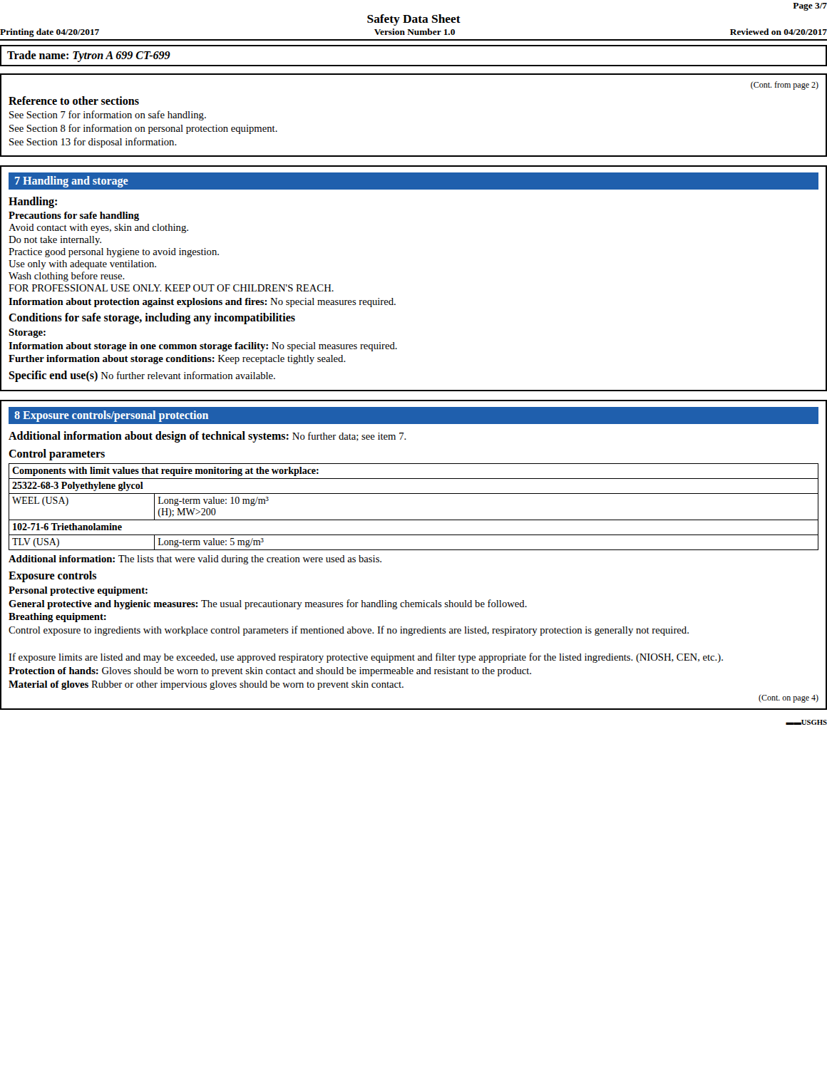Page 3/7
Safety Data Sheet
Printing date 04/20/2017 Version Number 1.0 Reviewed on 04/20/2017
Trade name: Tytron A 699 CT-699
(Cont. from page 2)
Reference to other sections
See Section 7 for information on safe handling.
See Section 8 for information on personal protection equipment.
See Section 13 for disposal information.
7 Handling and storage
Handling:
Precautions for safe handling
Avoid contact with eyes, skin and clothing.
Do not take internally.
Practice good personal hygiene to avoid ingestion.
Use only with adequate ventilation.
Wash clothing before reuse.
FOR PROFESSIONAL USE ONLY. KEEP OUT OF CHILDREN'S REACH.
Information about protection against explosions and fires: No special measures required.
Conditions for safe storage, including any incompatibilities
Storage:
Information about storage in one common storage facility: No special measures required.
Further information about storage conditions: Keep receptacle tightly sealed.
Specific end use(s) No further relevant information available.
8 Exposure controls/personal protection
Additional information about design of technical systems: No further data; see item 7.
Control parameters
| Components with limit values that require monitoring at the workplace: |
| 25322-68-3 Polyethylene glycol |
| WEEL (USA) | Long-term value: 10 mg/m³ (H); MW>200 |
| 102-71-6 Triethanolamine |
| TLV (USA) | Long-term value: 5 mg/m³ |
Additional information: The lists that were valid during the creation were used as basis.
Exposure controls
Personal protective equipment:
General protective and hygienic measures: The usual precautionary measures for handling chemicals should be followed.
Breathing equipment:
Control exposure to ingredients with workplace control parameters if mentioned above. If no ingredients are listed, respiratory protection is generally not required.
If exposure limits are listed and may be exceeded, use approved respiratory protective equipment and filter type appropriate for the listed ingredients. (NIOSH, CEN, etc.).
Protection of hands: Gloves should be worn to prevent skin contact and should be impermeable and resistant to the product.
Material of gloves Rubber or other impervious gloves should be worn to prevent skin contact.
(Cont. on page 4)
USGHS